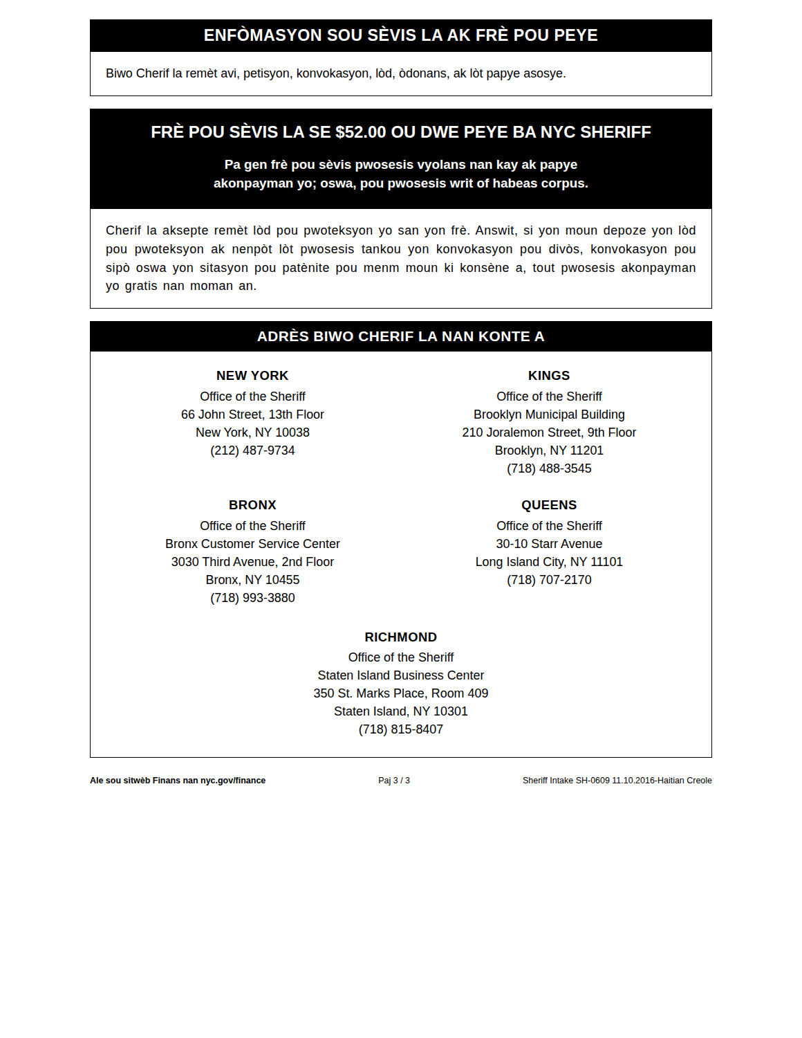ENFÒMASYON SOU SÈVIS LA AK FRÈ POU PEYE
Biwo Cherif la remèt avi, petisyon, konvokasyon, lòd, òdonans, ak lòt papye asosye.
FRÈ POU SÈVIS LA SE $52.00 OU DWE PEYE BA NYC SHERIFF
Pa gen frè pou sèvis pwosesis vyolans nan kay ak papye
akonpayman yo; oswa, pou pwosesis writ of habeas corpus.
Cherif la aksepte remèt lòd pou pwoteksyon yo san yon frè. Answit, si yon moun depoze yon lòd pou pwoteksyon ak nenpòt lòt pwosesis tankou yon konvokasyon pou divòs, konvokasyon pou sipò oswa yon sitasyon pou patènite pou menm moun ki konsène a, tout pwosesis akonpayman yo gratis nan moman an.
ADRÈS BIWO CHERIF LA NAN KONTE A
NEW YORK
Office of the Sheriff
66 John Street, 13th Floor
New York, NY 10038
(212) 487-9734
KINGS
Office of the Sheriff
Brooklyn Municipal Building
210 Joralemon Street, 9th Floor
Brooklyn, NY 11201
(718) 488-3545
BRONX
Office of the Sheriff
Bronx Customer Service Center
3030 Third Avenue, 2nd Floor
Bronx, NY 10455
(718) 993-3880
QUEENS
Office of the Sheriff
30-10 Starr Avenue
Long Island City, NY 11101
(718) 707-2170
RICHMOND
Office of the Sheriff
Staten Island Business Center
350 St. Marks Place, Room 409
Staten Island, NY 10301
(718) 815-8407
Ale sou sitwèb Finans nan nyc.gov/finance
Paj 3 / 3
Sheriff Intake SH-0609 11.10.2016-Haitian Creole